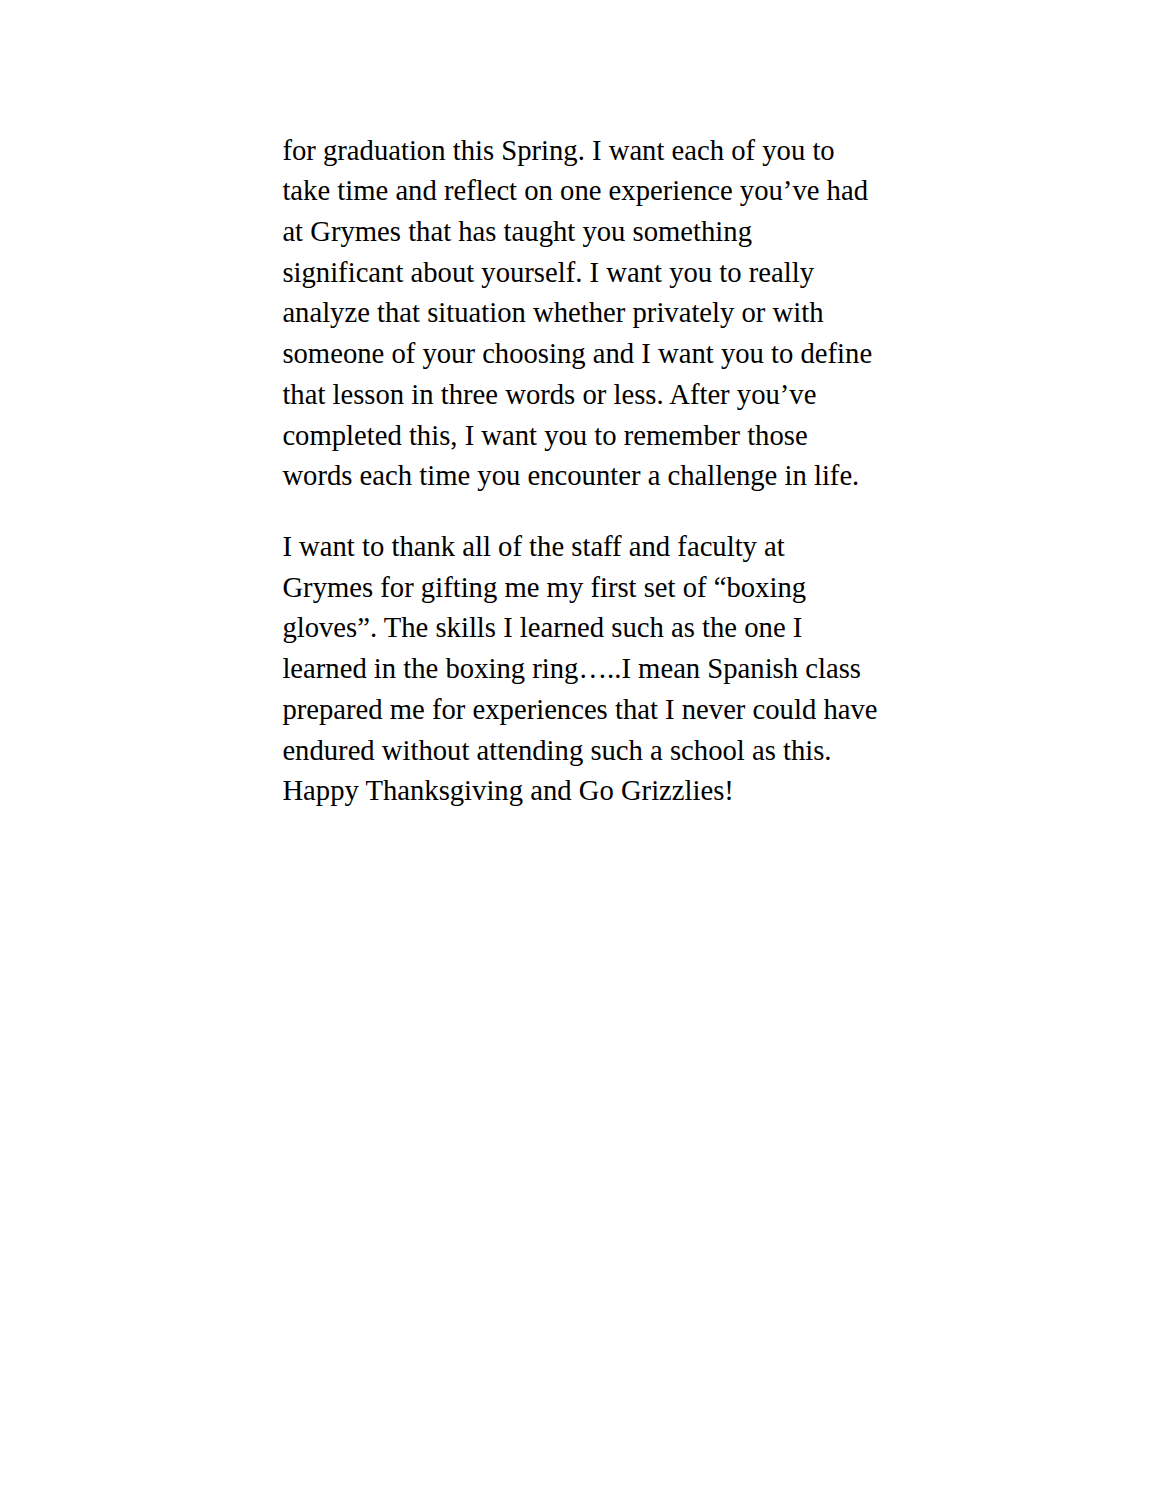for graduation this Spring. I want each of you to take time and reflect on one experience you’ve had at Grymes that has taught you something significant about yourself. I want you to really analyze that situation whether privately or with someone of your choosing and I want you to define that lesson in three words or less. After you’ve completed this, I want you to remember those words each time you encounter a challenge in life.
I want to thank all of the staff and faculty at Grymes for gifting me my first set of “boxing gloves”. The skills I learned such as the one I learned in the boxing ring…..I mean Spanish class prepared me for experiences that I never could have endured without attending such a school as this. Happy Thanksgiving and Go Grizzlies!